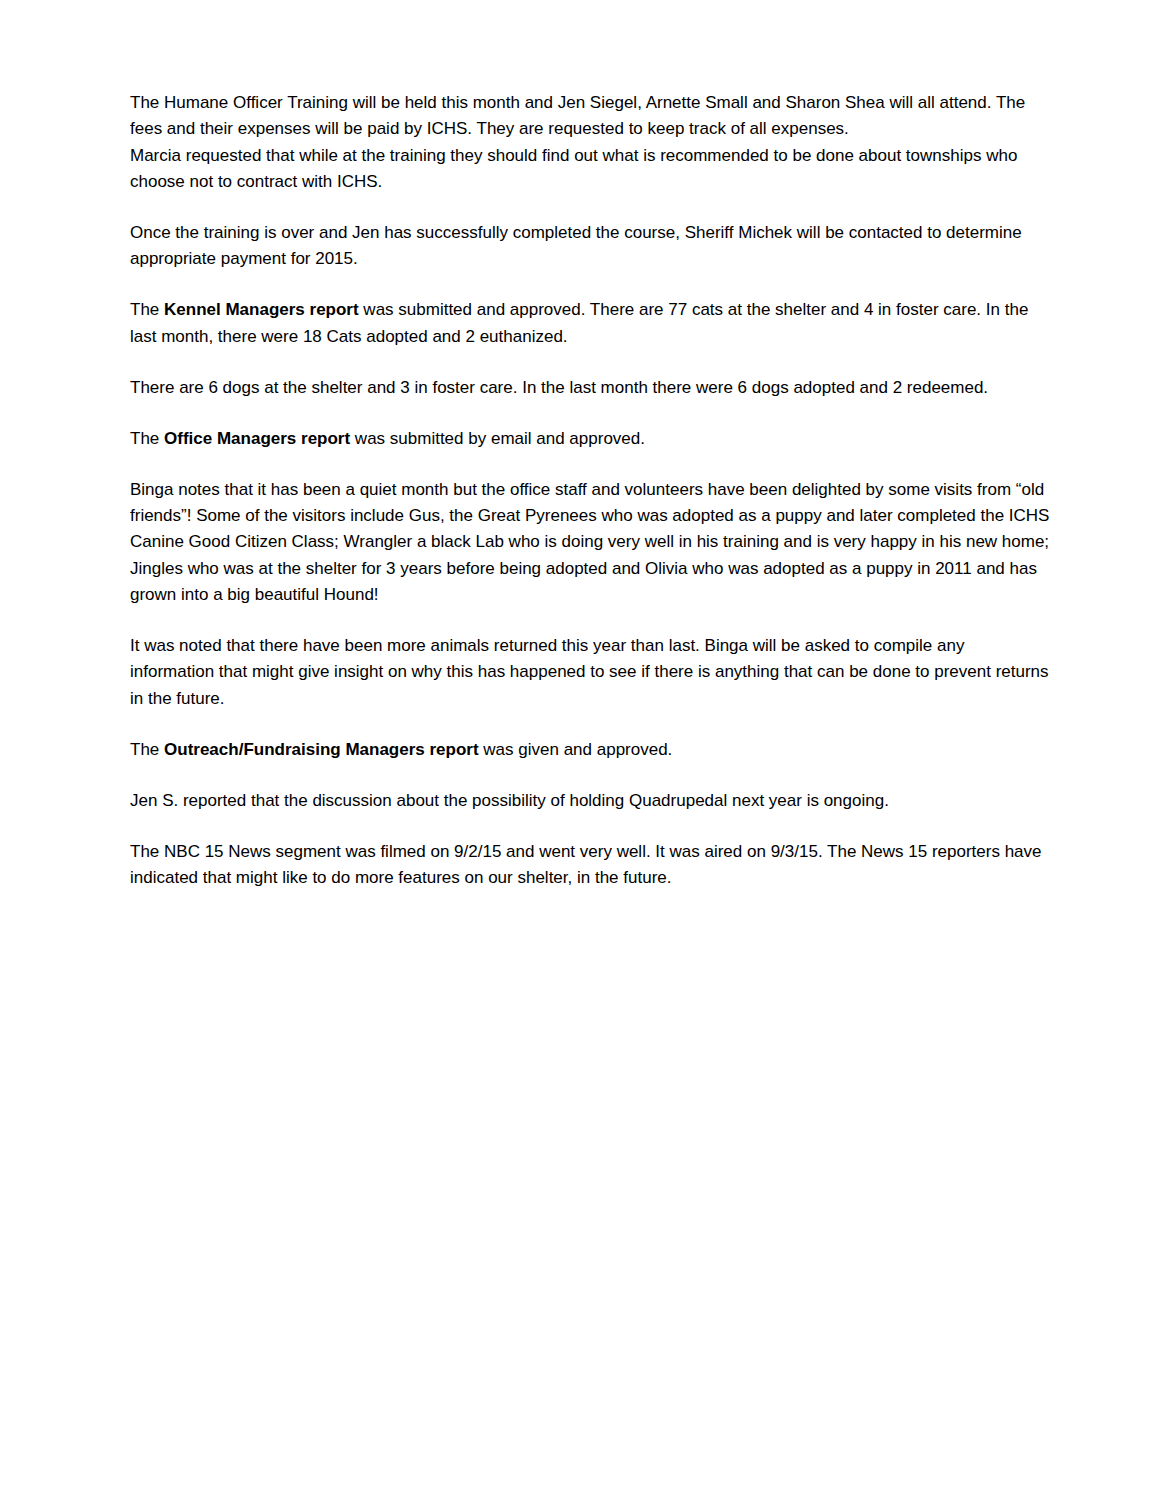The Humane Officer Training will be held this month and Jen Siegel, Arnette Small and Sharon Shea will all attend. The fees and their expenses will be paid by ICHS. They are requested to keep track of all expenses.
Marcia requested that while at the training they should find out what is recommended to be done about townships who choose not to contract with ICHS.
Once the training is over and Jen has successfully completed the course, Sheriff Michek will be contacted to determine appropriate payment for 2015.
The Kennel Managers report was submitted and approved. There are 77 cats at the shelter and 4 in foster care. In the last month, there were 18 Cats adopted and 2 euthanized.
There are 6 dogs at the shelter and 3 in foster care. In the last month there were 6 dogs adopted and 2 redeemed.
The Office Managers report was submitted by email and approved.
Binga notes that it has been a quiet month but the office staff and volunteers have been delighted by some visits from “old friends”! Some of the visitors include Gus, the Great Pyrenees who was adopted as a puppy and later completed the ICHS Canine Good Citizen Class; Wrangler a black Lab who is doing very well in his training and is very happy in his new home; Jingles who was at the shelter for 3 years before being adopted and Olivia who was adopted as a puppy in 2011 and has grown into a big beautiful Hound!
It was noted that there have been more animals returned this year than last. Binga will be asked to compile any information that might give insight on why this has happened to see if there is anything that can be done to prevent returns in the future.
The Outreach/Fundraising Managers report was given and approved.
Jen S. reported that the discussion about the possibility of holding Quadrupedal next year is ongoing.
The NBC 15 News segment was filmed on 9/2/15 and went very well. It was aired on 9/3/15. The News 15 reporters have indicated that might like to do more features on our shelter, in the future.